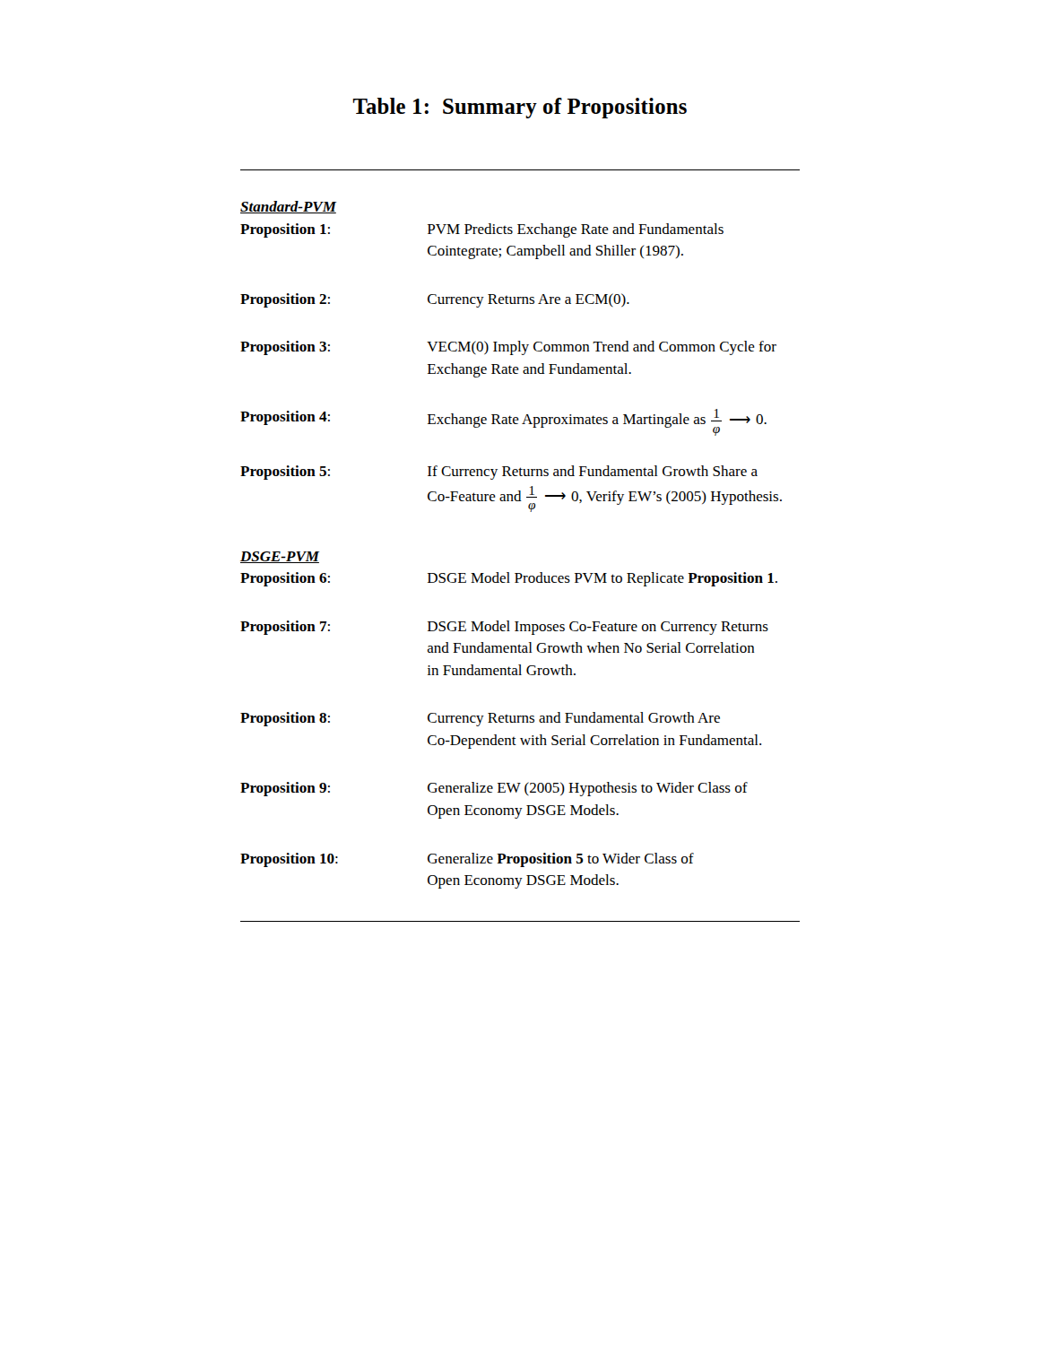Table 1: Summary of Propositions
| Standard-PVM | |
| Proposition 1 : | PVM Predicts Exchange Rate and Fundamentals Cointegrate; Campbell and Shiller (1987). |
| Proposition 2 : | Currency Returns Are a ECM(0). |
| Proposition 3 : | VECM(0) Imply Common Trend and Common Cycle for Exchange Rate and Fundamental. |
| Proposition 4 : | Exchange Rate Approximates a Martingale as 1 φ ⟶ 0. |
| Proposition 5 : | If Currency Returns and Fundamental Growth Share a Co-Feature and 1 φ ⟶ 0, Verify EW’s (2005) Hypothesis. |
| DSGE-PVM | |
| Proposition 6 : | DSGE Model Produces PVM to Replicate Proposition 1 . |
| Proposition 7 : | DSGE Model Imposes Co-Feature on Currency Returns and Fundamental Growth when No Serial Correlation in Fundamental Growth. |
| Proposition 8 : | Currency Returns and Fundamental Growth Are Co-Dependent with Serial Correlation in Fundamental. |
| Proposition 9 : | Generalize EW (2005) Hypothesis to Wider Class of Open Economy DSGE Models. |
| Proposition 10 : | Generalize Proposition 5 to Wider Class of Open Economy DSGE Models. |